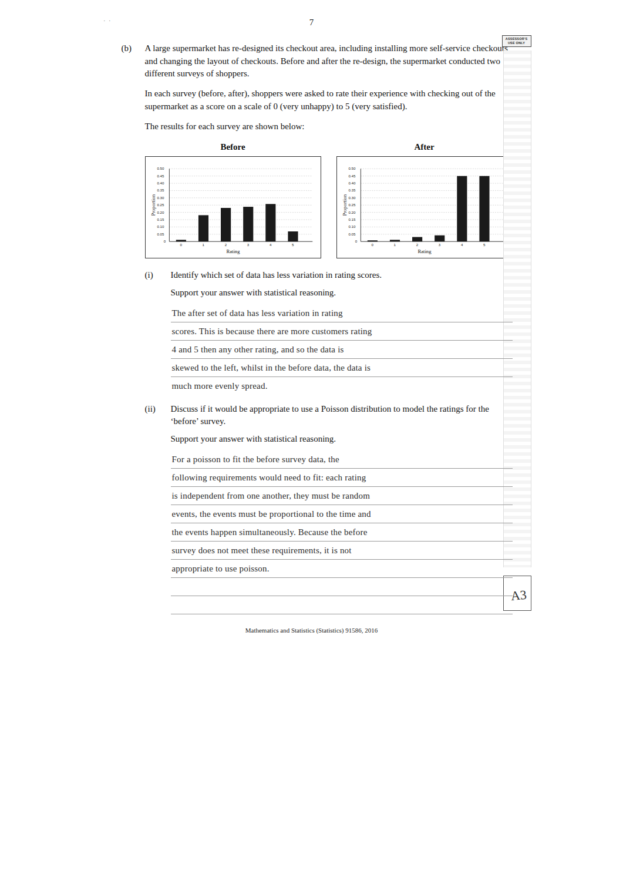. .
ASSESSOR'S
USE ONLY
A3
7
(b)
A large supermarket has re-designed its checkout area, including installing more self-service checkouts and changing the layout of checkouts. Before and after the re-design, the supermarket conducted two different surveys of shoppers.
In each survey (before, after), shoppers were asked to rate their experience with checking out of the supermarket as a score on a scale of 0 (very unhappy) to 5 (very satisfied).
The results for each survey are shown below:
Before
0.50 0.45 0.40 0.35 0.30 0.25 0.20 0.15 0.10 0.05 0 0 1 2 3 4 5 Rating Proportion
After
0.50 0.45 0.40 0.35 0.30 0.25 0.20 0.15 0.10 0.05 0 0 1 2 3 4 5 Rating Proportion
(i)
Identify which set of data has less variation in rating scores.
Support your answer with statistical reasoning.
The after set of data has less variation in rating
scores. This is because there are more customers rating
4 and 5 then any other rating, and so the data is
skewed to the left, whilst in the before data, the data is
much more evenly spread.
(ii)
Discuss if it would be appropriate to use a Poisson distribution to model the ratings for the ‘before’ survey.
Support your answer with statistical reasoning.
For a poisson to fit the before survey data, the
following requirements would need to fit: each rating
is independent from one another, they must be random
events, the events must be proportional to the time and
the events happen simultaneously. Because the before
survey does not meet these requirements, it is not
appropriate to use poisson.
Mathematics and Statistics (Statistics) 91586, 2016